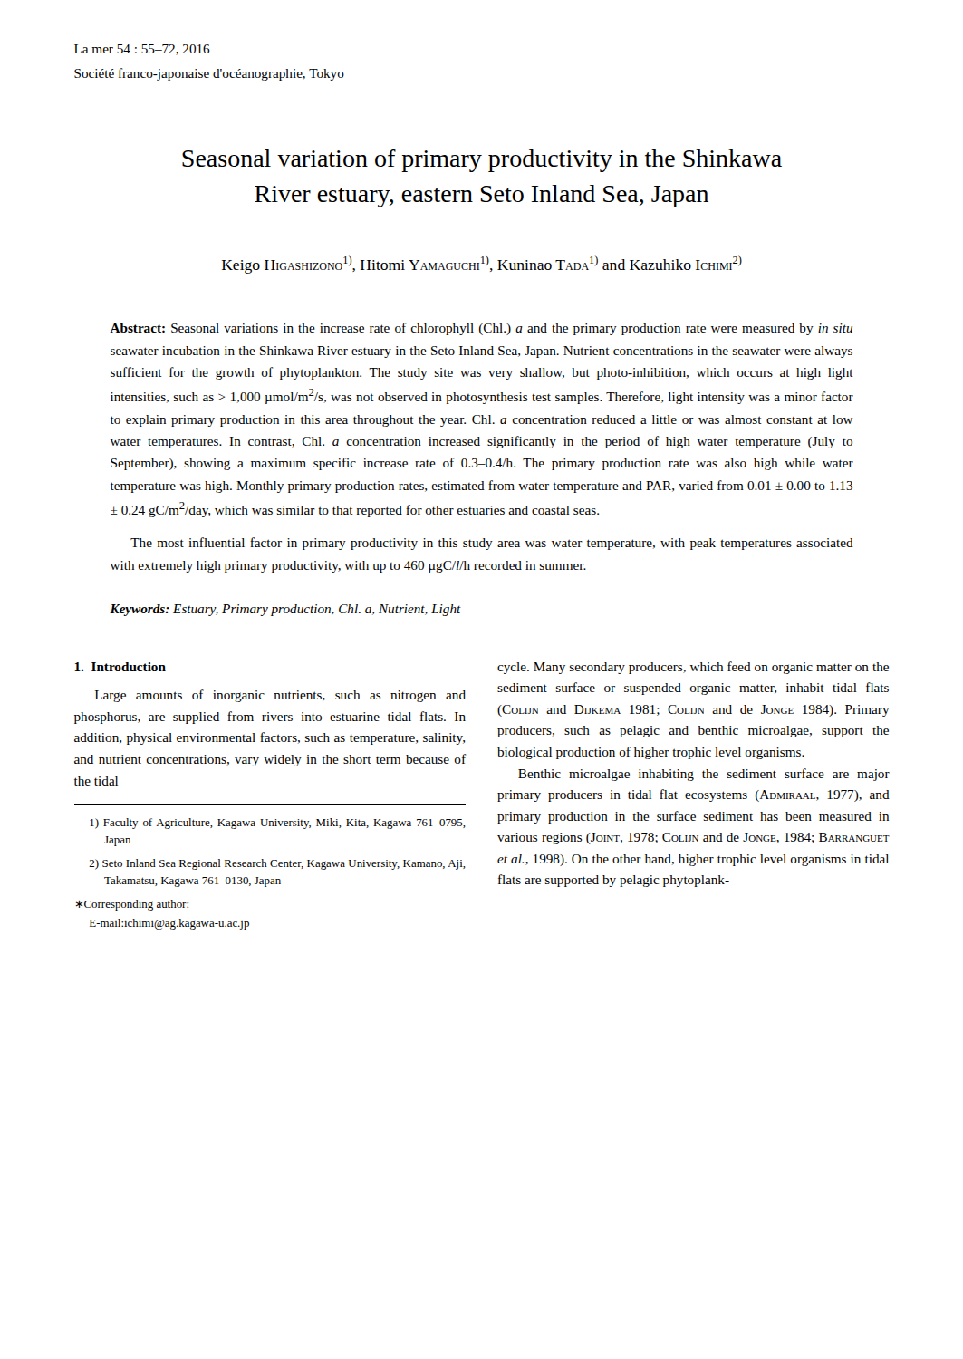La mer 54 : 55–72, 2016
Société franco-japonaise d'océanographie, Tokyo
Seasonal variation of primary productivity in the Shinkawa
River estuary, eastern Seto Inland Sea, Japan
Keigo Higashizono1), Hitomi Yamaguchi1), Kuninao Tada1) and Kazuhiko Ichimi2)
Abstract: Seasonal variations in the increase rate of chlorophyll (Chl.) a and the primary production rate were measured by in situ seawater incubation in the Shinkawa River estuary in the Seto Inland Sea, Japan. Nutrient concentrations in the seawater were always sufficient for the growth of phytoplankton. The study site was very shallow, but photo-inhibition, which occurs at high light intensities, such as > 1,000 µmol/m2/s, was not observed in photosynthesis test samples. Therefore, light intensity was a minor factor to explain primary production in this area throughout the year. Chl. a concentration reduced a little or was almost constant at low water temperatures. In contrast, Chl. a concentration increased significantly in the period of high water temperature (July to September), showing a maximum specific increase rate of 0.3–0.4/h. The primary production rate was also high while water temperature was high. Monthly primary production rates, estimated from water temperature and PAR, varied from 0.01 ± 0.00 to 1.13 ± 0.24 gC/m2/day, which was similar to that reported for other estuaries and coastal seas.
The most influential factor in primary productivity in this study area was water temperature, with peak temperatures associated with extremely high primary productivity, with up to 460 µgC/l/h recorded in summer.
Keywords: Estuary, Primary production, Chl. a, Nutrient, Light
1. Introduction
Large amounts of inorganic nutrients, such as nitrogen and phosphorus, are supplied from rivers into estuarine tidal flats. In addition, physical environmental factors, such as temperature, salinity, and nutrient concentrations, vary widely in the short term because of the tidal
Faculty of Agriculture, Kagawa University, Miki, Kita, Kagawa 761–0795, Japan
Seto Inland Sea Regional Research Center, Kagawa University, Kamano, Aji, Takamatsu, Kagawa 761–0130, Japan
Corresponding author:
E-mail:ichimi@ag.kagawa-u.ac.jp
cycle. Many secondary producers, which feed on organic matter on the sediment surface or suspended organic matter, inhabit tidal flats (Colijn and Dijkema 1981; Colijn and de Jonge 1984). Primary producers, such as pelagic and benthic microalgae, support the biological production of higher trophic level organisms.
Benthic microalgae inhabiting the sediment surface are major primary producers in tidal flat ecosystems (Admiraal, 1977), and primary production in the surface sediment has been measured in various regions (Joint, 1978; Colijn and de Jonge, 1984; Barranguet et al., 1998). On the other hand, higher trophic level organisms in tidal flats are supported by pelagic phytoplank-